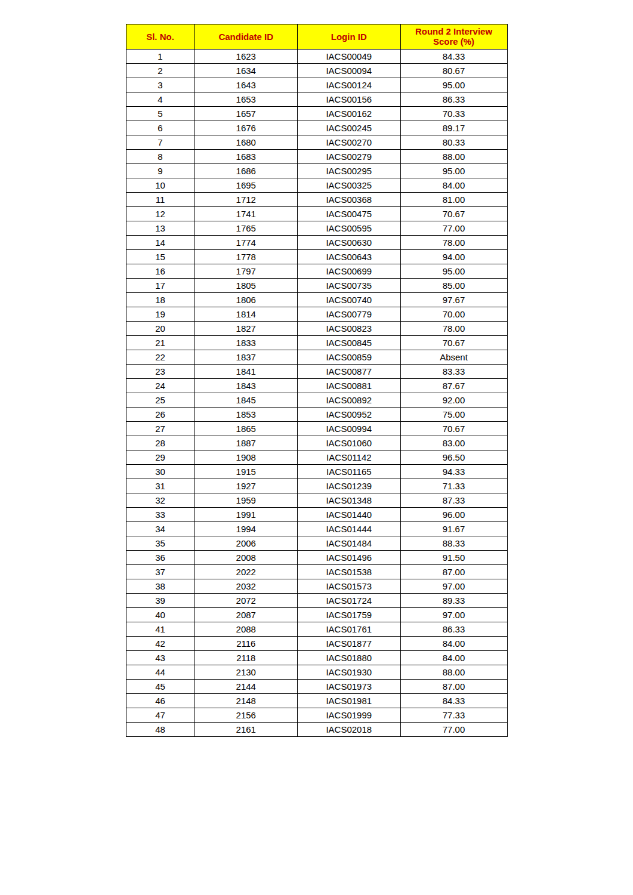Round 2 Interview Score List
| Sl. No. | Candidate ID | Login ID | Round 2 Interview Score (%) |
| --- | --- | --- | --- |
| 1 | 1623 | IACS00049 | 84.33 |
| 2 | 1634 | IACS00094 | 80.67 |
| 3 | 1643 | IACS00124 | 95.00 |
| 4 | 1653 | IACS00156 | 86.33 |
| 5 | 1657 | IACS00162 | 70.33 |
| 6 | 1676 | IACS00245 | 89.17 |
| 7 | 1680 | IACS00270 | 80.33 |
| 8 | 1683 | IACS00279 | 88.00 |
| 9 | 1686 | IACS00295 | 95.00 |
| 10 | 1695 | IACS00325 | 84.00 |
| 11 | 1712 | IACS00368 | 81.00 |
| 12 | 1741 | IACS00475 | 70.67 |
| 13 | 1765 | IACS00595 | 77.00 |
| 14 | 1774 | IACS00630 | 78.00 |
| 15 | 1778 | IACS00643 | 94.00 |
| 16 | 1797 | IACS00699 | 95.00 |
| 17 | 1805 | IACS00735 | 85.00 |
| 18 | 1806 | IACS00740 | 97.67 |
| 19 | 1814 | IACS00779 | 70.00 |
| 20 | 1827 | IACS00823 | 78.00 |
| 21 | 1833 | IACS00845 | 70.67 |
| 22 | 1837 | IACS00859 | Absent |
| 23 | 1841 | IACS00877 | 83.33 |
| 24 | 1843 | IACS00881 | 87.67 |
| 25 | 1845 | IACS00892 | 92.00 |
| 26 | 1853 | IACS00952 | 75.00 |
| 27 | 1865 | IACS00994 | 70.67 |
| 28 | 1887 | IACS01060 | 83.00 |
| 29 | 1908 | IACS01142 | 96.50 |
| 30 | 1915 | IACS01165 | 94.33 |
| 31 | 1927 | IACS01239 | 71.33 |
| 32 | 1959 | IACS01348 | 87.33 |
| 33 | 1991 | IACS01440 | 96.00 |
| 34 | 1994 | IACS01444 | 91.67 |
| 35 | 2006 | IACS01484 | 88.33 |
| 36 | 2008 | IACS01496 | 91.50 |
| 37 | 2022 | IACS01538 | 87.00 |
| 38 | 2032 | IACS01573 | 97.00 |
| 39 | 2072 | IACS01724 | 89.33 |
| 40 | 2087 | IACS01759 | 97.00 |
| 41 | 2088 | IACS01761 | 86.33 |
| 42 | 2116 | IACS01877 | 84.00 |
| 43 | 2118 | IACS01880 | 84.00 |
| 44 | 2130 | IACS01930 | 88.00 |
| 45 | 2144 | IACS01973 | 87.00 |
| 46 | 2148 | IACS01981 | 84.33 |
| 47 | 2156 | IACS01999 | 77.33 |
| 48 | 2161 | IACS02018 | 77.00 |